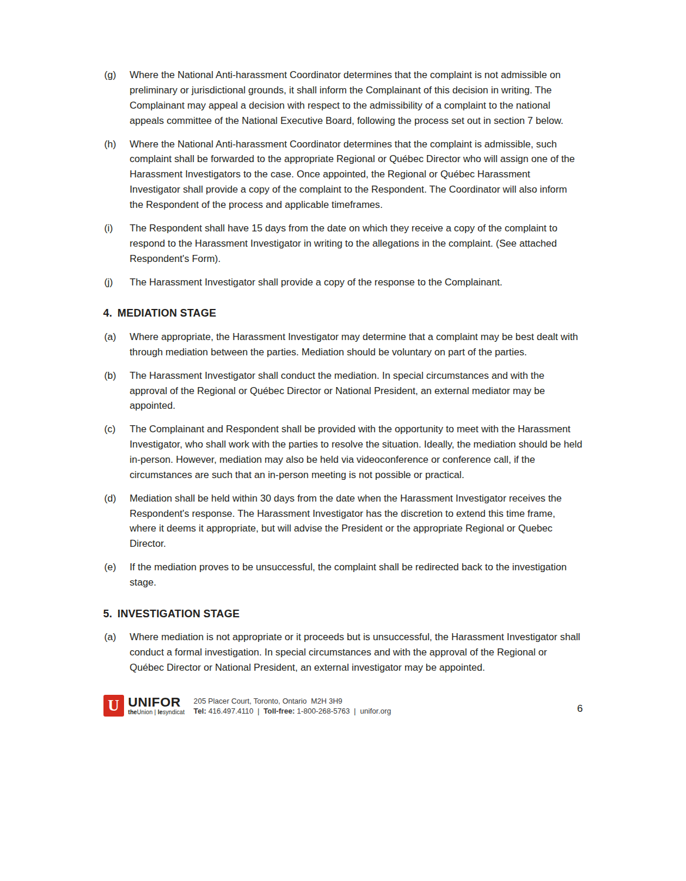(g) Where the National Anti-harassment Coordinator determines that the complaint is not admissible on preliminary or jurisdictional grounds, it shall inform the Complainant of this decision in writing. The Complainant may appeal a decision with respect to the admissibility of a complaint to the national appeals committee of the National Executive Board, following the process set out in section 7 below.
(h) Where the National Anti-harassment Coordinator determines that the complaint is admissible, such complaint shall be forwarded to the appropriate Regional or Québec Director who will assign one of the Harassment Investigators to the case. Once appointed, the Regional or Québec Harassment Investigator shall provide a copy of the complaint to the Respondent. The Coordinator will also inform the Respondent of the process and applicable timeframes.
(i) The Respondent shall have 15 days from the date on which they receive a copy of the complaint to respond to the Harassment Investigator in writing to the allegations in the complaint. (See attached Respondent's Form).
(j) The Harassment Investigator shall provide a copy of the response to the Complainant.
4. MEDIATION STAGE
(a) Where appropriate, the Harassment Investigator may determine that a complaint may be best dealt with through mediation between the parties. Mediation should be voluntary on part of the parties.
(b) The Harassment Investigator shall conduct the mediation. In special circumstances and with the approval of the Regional or Québec Director or National President, an external mediator may be appointed.
(c) The Complainant and Respondent shall be provided with the opportunity to meet with the Harassment Investigator, who shall work with the parties to resolve the situation. Ideally, the mediation should be held in-person. However, mediation may also be held via videoconference or conference call, if the circumstances are such that an in-person meeting is not possible or practical.
(d) Mediation shall be held within 30 days from the date when the Harassment Investigator receives the Respondent's response. The Harassment Investigator has the discretion to extend this time frame, where it deems it appropriate, but will advise the President or the appropriate Regional or Quebec Director.
(e) If the mediation proves to be unsuccessful, the complaint shall be redirected back to the investigation stage.
5. INVESTIGATION STAGE
(a) Where mediation is not appropriate or it proceeds but is unsuccessful, the Harassment Investigator shall conduct a formal investigation. In special circumstances and with the approval of the Regional or Québec Director or National President, an external investigator may be appointed.
U
UNIFOR
the Union | lesyndicat
205 Placer Court, Toronto, Ontario M2H 3H9
Tel: 416.497.4110 | Toll-free: 1-800-268-5763 | unifor.org
6